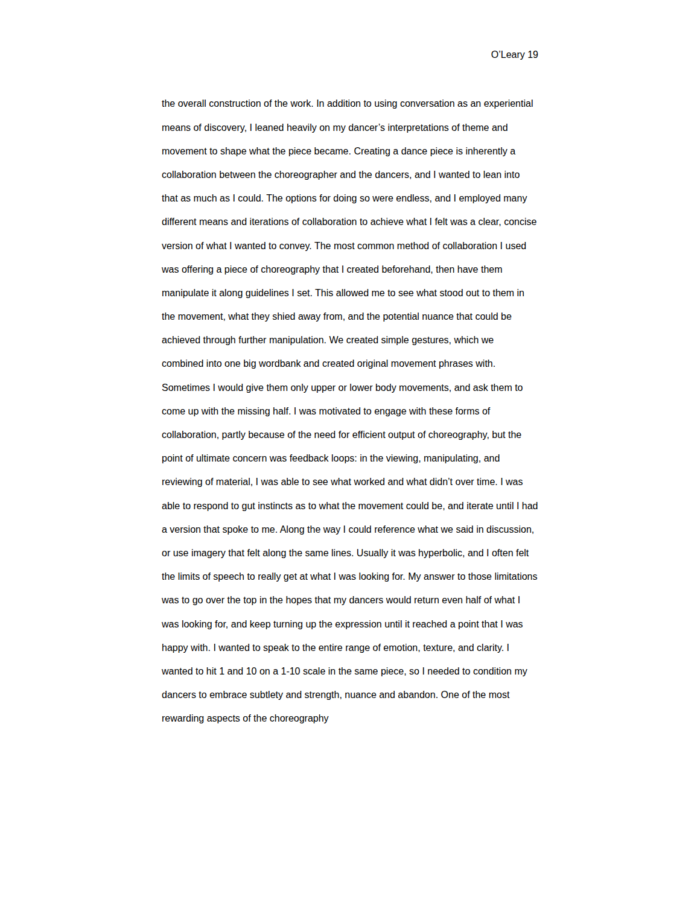O’Leary 19
the overall construction of the work. In addition to using conversation as an experiential means of discovery, I leaned heavily on my dancer’s interpretations of theme and movement to shape what the piece became. Creating a dance piece is inherently a collaboration between the choreographer and the dancers, and I wanted to lean into that as much as I could. The options for doing so were endless, and I employed many different means and iterations of collaboration to achieve what I felt was a clear, concise version of what I wanted to convey. The most common method of collaboration I used was offering a piece of choreography that I created beforehand, then have them manipulate it along guidelines I set. This allowed me to see what stood out to them in the movement, what they shied away from, and the potential nuance that could be achieved through further manipulation. We created simple gestures, which we combined into one big wordbank and created original movement phrases with. Sometimes I would give them only upper or lower body movements, and ask them to come up with the missing half. I was motivated to engage with these forms of collaboration, partly because of the need for efficient output of choreography, but the point of ultimate concern was feedback loops: in the viewing, manipulating, and reviewing of material, I was able to see what worked and what didn’t over time. I was able to respond to gut instincts as to what the movement could be, and iterate until I had a version that spoke to me. Along the way I could reference what we said in discussion, or use imagery that felt along the same lines. Usually it was hyperbolic, and I often felt the limits of speech to really get at what I was looking for. My answer to those limitations was to go over the top in the hopes that my dancers would return even half of what I was looking for, and keep turning up the expression until it reached a point that I was happy with. I wanted to speak to the entire range of emotion, texture, and clarity. I wanted to hit 1 and 10 on a 1-10 scale in the same piece, so I needed to condition my dancers to embrace subtlety and strength, nuance and abandon. One of the most rewarding aspects of the choreography